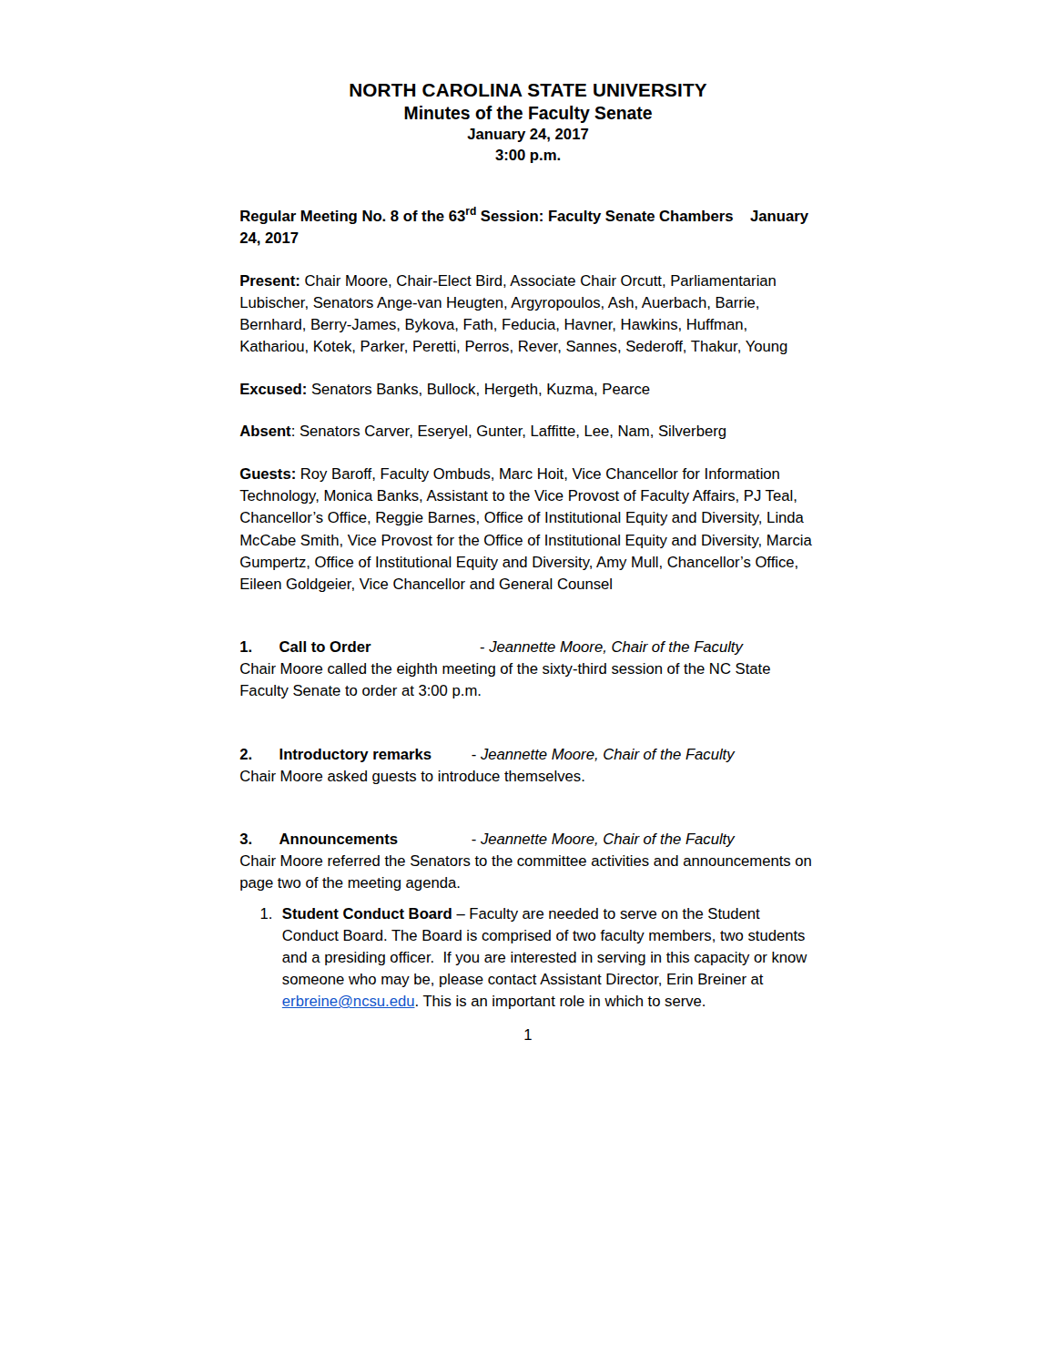NORTH CAROLINA STATE UNIVERSITY
Minutes of the Faculty Senate
January 24, 2017
3:00 p.m.
Regular Meeting No. 8 of the 63rd Session: Faculty Senate Chambers January 24, 2017
Present: Chair Moore, Chair-Elect Bird, Associate Chair Orcutt, Parliamentarian Lubischer, Senators Ange-van Heugten, Argyropoulos, Ash, Auerbach, Barrie, Bernhard, Berry-James, Bykova, Fath, Feducia, Havner, Hawkins, Huffman, Kathariou, Kotek, Parker, Peretti, Perros, Rever, Sannes, Sederoff, Thakur, Young
Excused: Senators Banks, Bullock, Hergeth, Kuzma, Pearce
Absent: Senators Carver, Eseryel, Gunter, Laffitte, Lee, Nam, Silverberg
Guests: Roy Baroff, Faculty Ombuds, Marc Hoit, Vice Chancellor for Information Technology, Monica Banks, Assistant to the Vice Provost of Faculty Affairs, PJ Teal, Chancellor’s Office, Reggie Barnes, Office of Institutional Equity and Diversity, Linda McCabe Smith, Vice Provost for the Office of Institutional Equity and Diversity, Marcia Gumpertz, Office of Institutional Equity and Diversity, Amy Mull, Chancellor’s Office, Eileen Goldgeier, Vice Chancellor and General Counsel
1. Call to Order - Jeannette Moore, Chair of the Faculty
Chair Moore called the eighth meeting of the sixty-third session of the NC State Faculty Senate to order at 3:00 p.m.
2. Introductory remarks- Jeannette Moore, Chair of the Faculty
Chair Moore asked guests to introduce themselves.
3. Announcements- Jeannette Moore, Chair of the Faculty
Chair Moore referred the Senators to the committee activities and announcements on page two of the meeting agenda.
Student Conduct Board – Faculty are needed to serve on the Student Conduct Board. The Board is comprised of two faculty members, two students and a presiding officer. If you are interested in serving in this capacity or know someone who may be, please contact Assistant Director, Erin Breiner at erbreine@ncsu.edu. This is an important role in which to serve.
1